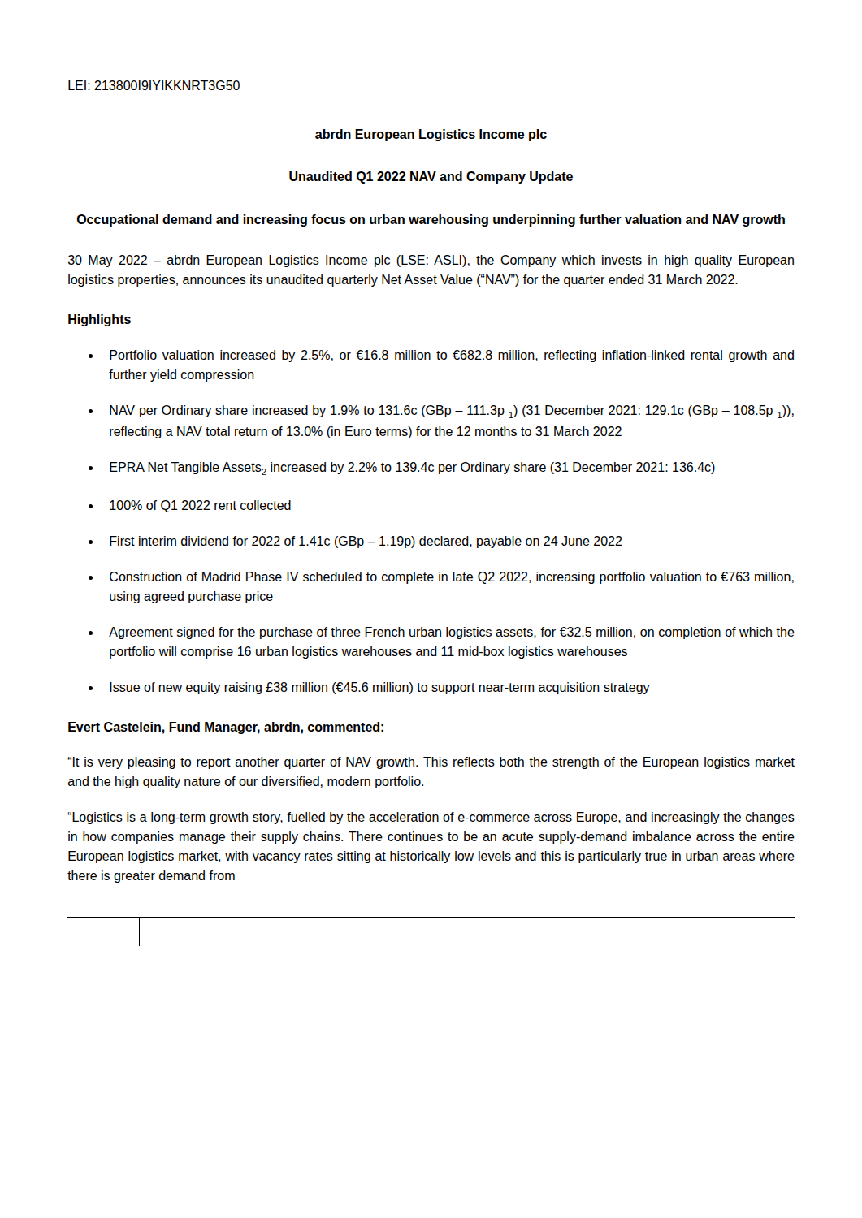LEI: 213800I9IYIKKNRT3G50
abrdn European Logistics Income plc
Unaudited Q1 2022 NAV and Company Update
Occupational demand and increasing focus on urban warehousing underpinning further valuation and NAV growth
30 May 2022 – abrdn European Logistics Income plc (LSE: ASLI), the Company which invests in high quality European logistics properties, announces its unaudited quarterly Net Asset Value (“NAV”) for the quarter ended 31 March 2022.
Highlights
Portfolio valuation increased by 2.5%, or €16.8 million to €682.8 million, reflecting inflation-linked rental growth and further yield compression
NAV per Ordinary share increased by 1.9% to 131.6c (GBp – 111.3p 1) (31 December 2021: 129.1c (GBp – 108.5p 1)), reflecting a NAV total return of 13.0% (in Euro terms) for the 12 months to 31 March 2022
EPRA Net Tangible Assets2 increased by 2.2% to 139.4c per Ordinary share (31 December 2021: 136.4c)
100% of Q1 2022 rent collected
First interim dividend for 2022 of 1.41c (GBp – 1.19p) declared, payable on 24 June 2022
Construction of Madrid Phase IV scheduled to complete in late Q2 2022, increasing portfolio valuation to €763 million, using agreed purchase price
Agreement signed for the purchase of three French urban logistics assets, for €32.5 million, on completion of which the portfolio will comprise 16 urban logistics warehouses and 11 mid-box logistics warehouses
Issue of new equity raising £38 million (€45.6 million) to support near-term acquisition strategy
Evert Castelein, Fund Manager, abrdn, commented:
“It is very pleasing to report another quarter of NAV growth. This reflects both the strength of the European logistics market and the high quality nature of our diversified, modern portfolio.
“Logistics is a long-term growth story, fuelled by the acceleration of e-commerce across Europe, and increasingly the changes in how companies manage their supply chains. There continues to be an acute supply-demand imbalance across the entire European logistics market, with vacancy rates sitting at historically low levels and this is particularly true in urban areas where there is greater demand from